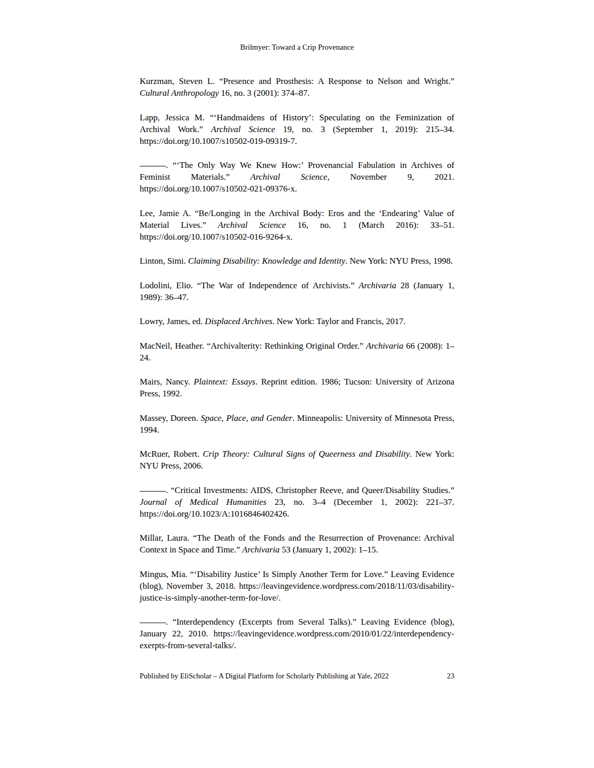Brilmyer: Toward a Crip Provenance
Kurzman, Steven L. “Presence and Prosthesis: A Response to Nelson and Wright.” Cultural Anthropology 16, no. 3 (2001): 374–87.
Lapp, Jessica M. “‘Handmaidens of History’: Speculating on the Feminization of Archival Work.” Archival Science 19, no. 3 (September 1, 2019): 215–34. https://doi.org/10.1007/s10502-019-09319-7.
———. “‘The Only Way We Knew How:’ Provenancial Fabulation in Archives of Feminist Materials.” Archival Science, November 9, 2021. https://doi.org/10.1007/s10502-021-09376-x.
Lee, Jamie A. “Be/Longing in the Archival Body: Eros and the ‘Endearing’ Value of Material Lives.” Archival Science 16, no. 1 (March 2016): 33–51. https://doi.org/10.1007/s10502-016-9264-x.
Linton, Simi. Claiming Disability: Knowledge and Identity. New York: NYU Press, 1998.
Lodolini, Elio. “The War of Independence of Archivists.” Archivaria 28 (January 1, 1989): 36–47.
Lowry, James, ed. Displaced Archives. New York: Taylor and Francis, 2017.
MacNeil, Heather. “Archivalterity: Rethinking Original Order.” Archivaria 66 (2008): 1–24.
Mairs, Nancy. Plaintext: Essays. Reprint edition. 1986; Tucson: University of Arizona Press, 1992.
Massey, Doreen. Space, Place, and Gender. Minneapolis: University of Minnesota Press, 1994.
McRuer, Robert. Crip Theory: Cultural Signs of Queerness and Disability. New York: NYU Press, 2006.
———. “Critical Investments: AIDS, Christopher Reeve, and Queer/Disability Studies.” Journal of Medical Humanities 23, no. 3–4 (December 1, 2002): 221–37. https://doi.org/10.1023/A:1016846402426.
Millar, Laura. “The Death of the Fonds and the Resurrection of Provenance: Archival Context in Space and Time.” Archivaria 53 (January 1, 2002): 1–15.
Mingus, Mia. “‘Disability Justice’ Is Simply Another Term for Love.” Leaving Evidence (blog), November 3, 2018. https://leavingevidence.wordpress.com/2018/11/03/disability-justice-is-simply-another-term-for-love/.
———. “Interdependency (Excerpts from Several Talks).” Leaving Evidence (blog), January 22, 2010. https://leavingevidence.wordpress.com/2010/01/22/interdependency-exerpts-from-several-talks/.
Published by EliScholar – A Digital Platform for Scholarly Publishing at Yale, 2022
23